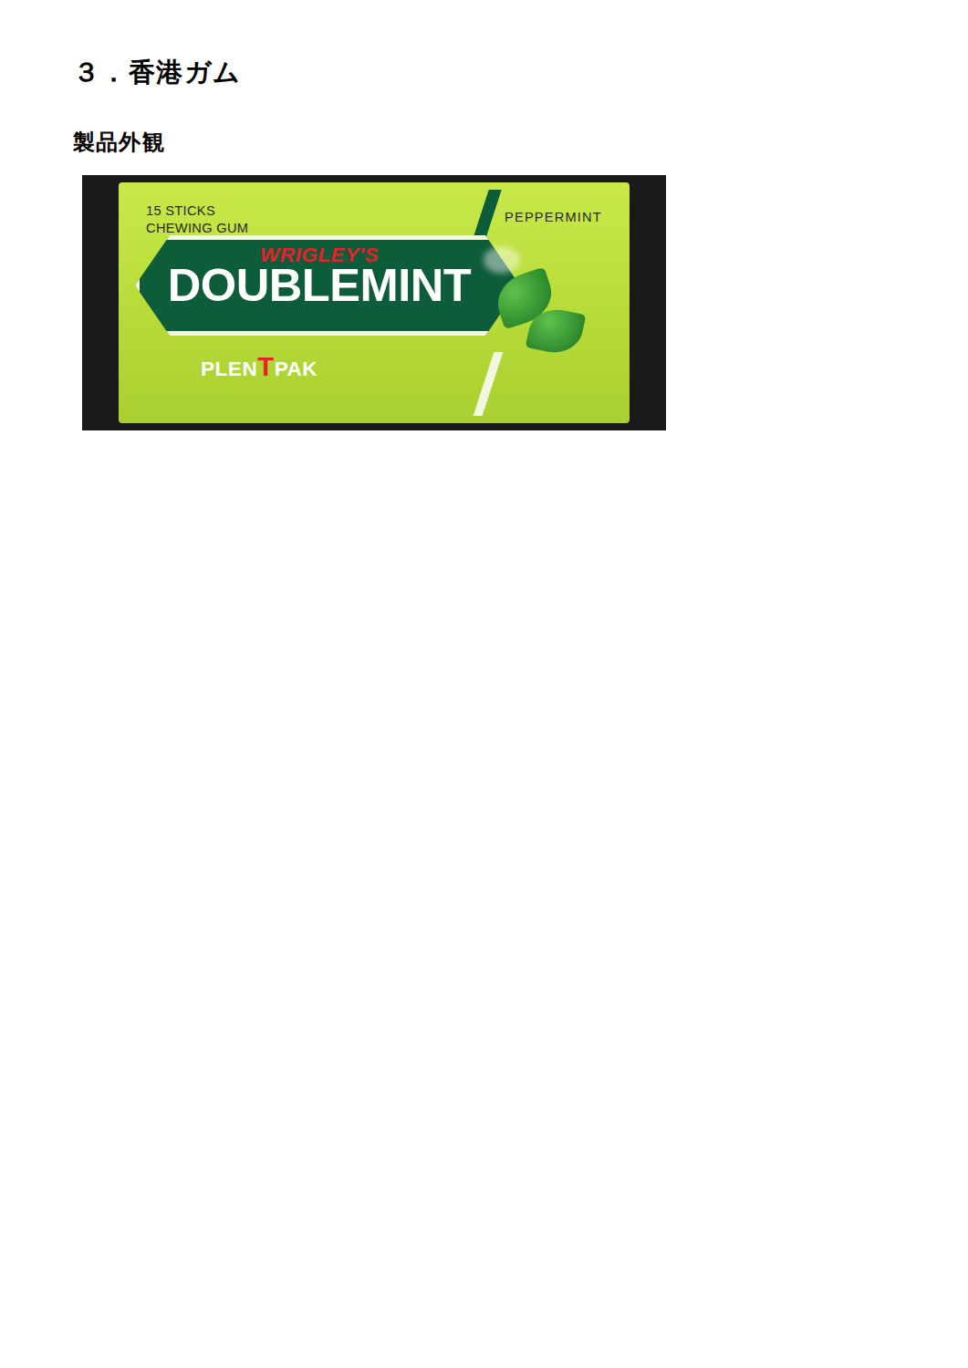３．香港ガム
製品外観
15 STICKS
CHEWING GUM
PEPPERMINT
WRIGLEY'S
DOUBLEMINT
PLENTPAK